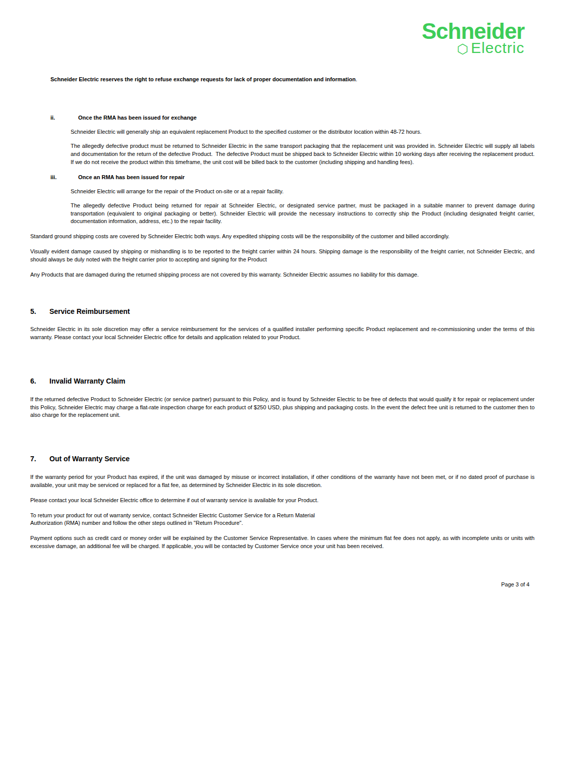Schneider
⬡Electric
Schneider Electric reserves the right to refuse exchange requests for lack of proper documentation and information.
ii. Once the RMA has been issued for exchange
Schneider Electric will generally ship an equivalent replacement Product to the specified customer or the distributor location within 48-72 hours.
The allegedly defective product must be returned to Schneider Electric in the same transport packaging that the replacement unit was provided in. Schneider Electric will supply all labels and documentation for the return of the defective Product. The defective Product must be shipped back to Schneider Electric within 10 working days after receiving the replacement product. If we do not receive the product within this timeframe, the unit cost will be billed back to the customer (including shipping and handling fees).
iii. Once an RMA has been issued for repair
Schneider Electric will arrange for the repair of the Product on-site or at a repair facility.
The allegedly defective Product being returned for repair at Schneider Electric, or designated service partner, must be packaged in a suitable manner to prevent damage during transportation (equivalent to original packaging or better). Schneider Electric will provide the necessary instructions to correctly ship the Product (including designated freight carrier, documentation information, address, etc.) to the repair facility.
Standard ground shipping costs are covered by Schneider Electric both ways. Any expedited shipping costs will be the responsibility of the customer and billed accordingly.
Visually evident damage caused by shipping or mishandling is to be reported to the freight carrier within 24 hours. Shipping damage is the responsibility of the freight carrier, not Schneider Electric, and should always be duly noted with the freight carrier prior to accepting and signing for the Product
Any Products that are damaged during the returned shipping process are not covered by this warranty. Schneider Electric assumes no liability for this damage.
5. Service Reimbursement
Schneider Electric in its sole discretion may offer a service reimbursement for the services of a qualified installer performing specific Product replacement and re-commissioning under the terms of this warranty. Please contact your local Schneider Electric office for details and application related to your Product.
6. Invalid Warranty Claim
If the returned defective Product to Schneider Electric (or service partner) pursuant to this Policy, and is found by Schneider Electric to be free of defects that would qualify it for repair or replacement under this Policy, Schneider Electric may charge a flat-rate inspection charge for each product of $250 USD, plus shipping and packaging costs. In the event the defect free unit is returned to the customer then to also charge for the replacement unit.
7. Out of Warranty Service
If the warranty period for your Product has expired, if the unit was damaged by misuse or incorrect installation, if other conditions of the warranty have not been met, or if no dated proof of purchase is available, your unit may be serviced or replaced for a flat fee, as determined by Schneider Electric in its sole discretion.
Please contact your local Schneider Electric office to determine if out of warranty service is available for your Product.
To return your product for out of warranty service, contact Schneider Electric Customer Service for a Return Material
Authorization (RMA) number and follow the other steps outlined in "Return Procedure".
Payment options such as credit card or money order will be explained by the Customer Service Representative. In cases where the minimum flat fee does not apply, as with incomplete units or units with excessive damage, an additional fee will be charged. If applicable, you will be contacted by Customer Service once your unit has been received.
Page 3 of 4